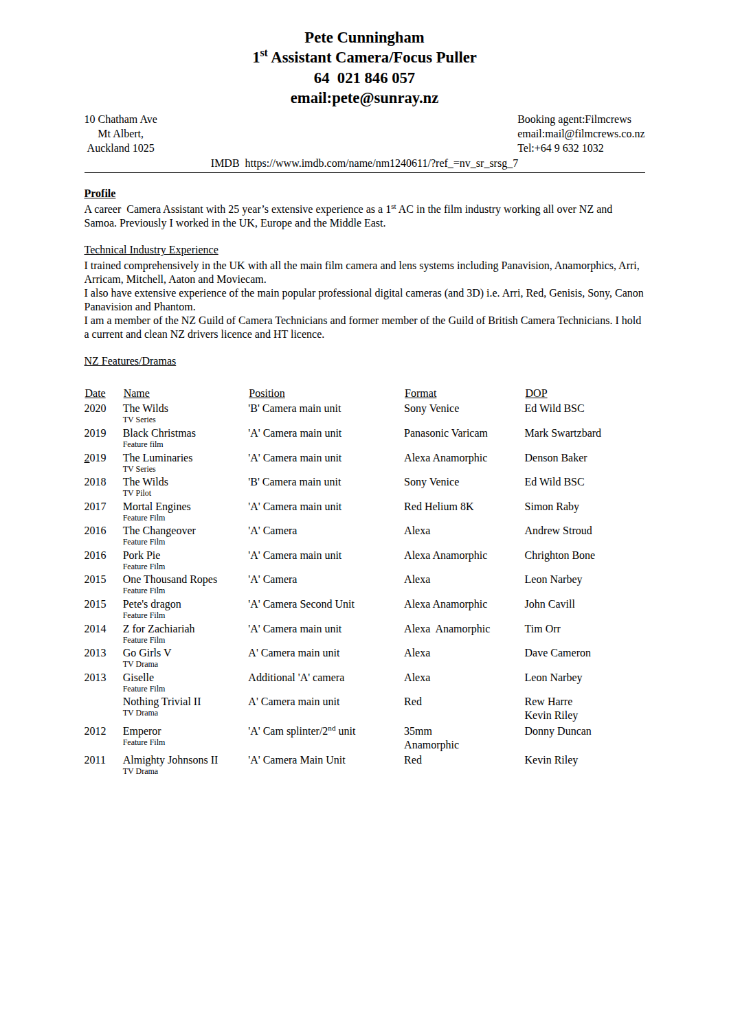Pete Cunningham
1st Assistant Camera/Focus Puller
64 021 846 057
email:pete@sunray.nz
10 Chatham Ave
Mt Albert,
Auckland 1025
Booking agent:Filmcrews
email:mail@filmcrews.co.nz
Tel:+64 9 632 1032
IMDB https://www.imdb.com/name/nm1240611/?ref_=nv_sr_srsg_7
Profile
A career Camera Assistant with 25 year’s extensive experience as a 1st AC in the film industry working all over NZ and Samoa. Previously I worked in the UK, Europe and the Middle East.
Technical Industry Experience
I trained comprehensively in the UK with all the main film camera and lens systems including Panavision, Anamorphics, Arri, Arricam, Mitchell, Aaton and Moviecam.
I also have extensive experience of the main popular professional digital cameras (and 3D) i.e. Arri, Red, Genisis, Sony, Canon Panavision and Phantom.
I am a member of the NZ Guild of Camera Technicians and former member of the Guild of British Camera Technicians. I hold a current and clean NZ drivers licence and HT licence.
NZ Features/Dramas
| Date | Name | Position | Format | DOP |
| --- | --- | --- | --- | --- |
| 2020 | The Wilds TV Series | 'B' Camera main unit | Sony Venice | Ed Wild BSC |
| 2019 | Black Christmas Feature film | 'A' Camera main unit | Panasonic Varicam | Mark Swartzbard |
| 2 019 | The Luminaries TV Series | 'A' Camera main unit | Alexa Anamorphic | Denson Baker |
| 2018 | The Wilds TV Pilot | 'B' Camera main unit | Sony Venice | Ed Wild BSC |
| 2017 | Mortal Engines Feature Film | 'A' Camera main unit | Red Helium 8K | Simon Raby |
| 2016 | The Changeover Feature Film | 'A' Camera | Alexa | Andrew Stroud |
| 2016 | Pork Pie Feature Film | 'A' Camera main unit | Alexa Anamorphic | Chrighton Bone |
| 2015 | One Thousand Ropes Feature Film | 'A' Camera | Alexa | Leon Narbey |
| 2015 | Pete's dragon Feature Film | 'A' Camera Second Unit | Alexa Anamorphic | John Cavill |
| 2014 | Z for Zachiariah Feature Film | 'A' Camera main unit | Alexa Anamorphic | Tim Orr |
| 2013 | Go Girls V TV Drama | A' Camera main unit | Alexa | Dave Cameron |
| 2013 | Giselle Feature Film | Additional 'A' camera | Alexa | Leon Narbey |
| | Nothing Trivial II TV Drama | A' Camera main unit | Red | Rew Harre Kevin Riley |
| 2012 | Emperor Feature Film | 'A' Cam splinter/2 nd unit | 35mm Anamorphic | Donny Duncan |
| 2011 | Almighty Johnsons II TV Drama | 'A' Camera Main Unit | Red | Kevin Riley |